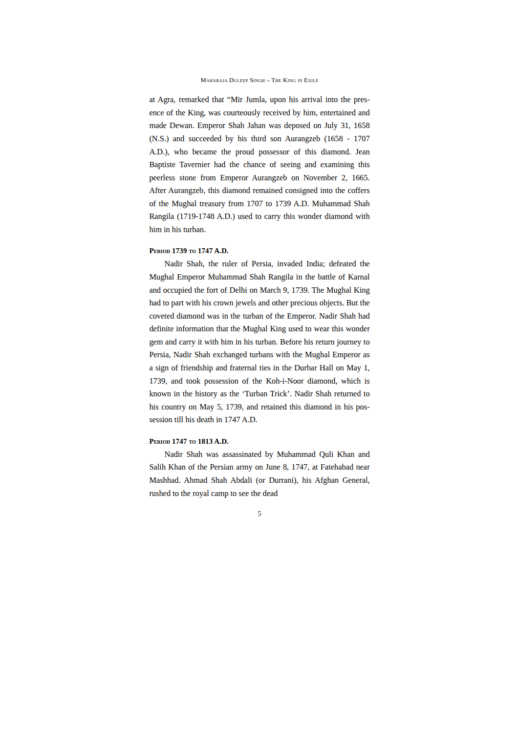Maharaja Duleep Singh – The King in Exile
at Agra, remarked that “Mir Jumla, upon his arrival into the presence of the King, was courteously received by him, entertained and made Dewan. Emperor Shah Jahan was deposed on July 31, 1658 (N.S.) and succeeded by his third son Aurangzeb (1658 - 1707 A.D.), who became the proud possessor of this diamond. Jean Baptiste Tavernier had the chance of seeing and examining this peerless stone from Emperor Aurangzeb on November 2, 1665. After Aurangzeb, this diamond remained consigned into the coffers of the Mughal treasury from 1707 to 1739 A.D. Muhammad Shah Rangila (1719-1748 A.D.) used to carry this wonder diamond with him in his turban.
Period 1739 to 1747 A.D.
Nadir Shah, the ruler of Persia, invaded India; defeated the Mughal Emperor Muhammad Shah Rangila in the battle of Karnal and occupied the fort of Delhi on March 9, 1739. The Mughal King had to part with his crown jewels and other precious objects. But the coveted diamond was in the turban of the Emperor. Nadir Shah had definite information that the Mughal King used to wear this wonder gem and carry it with him in his turban. Before his return journey to Persia, Nadir Shah exchanged turbans with the Mughal Emperor as a sign of friendship and fraternal ties in the Durbar Hall on May 1, 1739, and took possession of the Koh-i-Noor diamond, which is known in the history as the ‘Turban Trick’. Nadir Shah returned to his country on May 5, 1739, and retained this diamond in his possession till his death in 1747 A.D.
Period 1747 to 1813 A.D.
Nadir Shah was assassinated by Muhammad Quli Khan and Salih Khan of the Persian army on June 8, 1747, at Fatehabad near Mashhad. Ahmad Shah Abdali (or Durrani), his Afghan General, rushed to the royal camp to see the dead
5